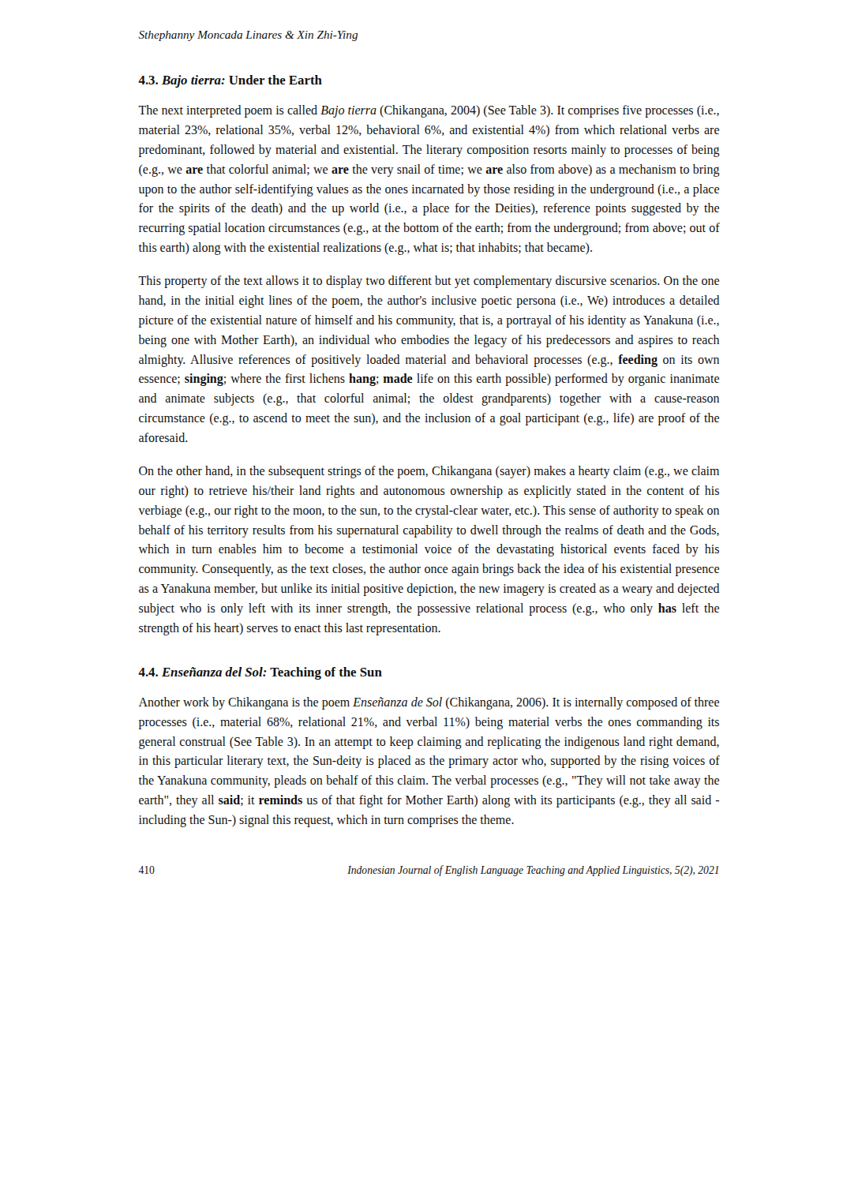Sthephanny Moncada Linares & Xin Zhi-Ying
4.3. Bajo tierra: Under the Earth
The next interpreted poem is called Bajo tierra (Chikangana, 2004) (See Table 3). It comprises five processes (i.e., material 23%, relational 35%, verbal 12%, behavioral 6%, and existential 4%) from which relational verbs are predominant, followed by material and existential. The literary composition resorts mainly to processes of being (e.g., we are that colorful animal; we are the very snail of time; we are also from above) as a mechanism to bring upon to the author self-identifying values as the ones incarnated by those residing in the underground (i.e., a place for the spirits of the death) and the up world (i.e., a place for the Deities), reference points suggested by the recurring spatial location circumstances (e.g., at the bottom of the earth; from the underground; from above; out of this earth) along with the existential realizations (e.g., what is; that inhabits; that became).
This property of the text allows it to display two different but yet complementary discursive scenarios. On the one hand, in the initial eight lines of the poem, the author's inclusive poetic persona (i.e., We) introduces a detailed picture of the existential nature of himself and his community, that is, a portrayal of his identity as Yanakuna (i.e., being one with Mother Earth), an individual who embodies the legacy of his predecessors and aspires to reach almighty. Allusive references of positively loaded material and behavioral processes (e.g., feeding on its own essence; singing; where the first lichens hang; made life on this earth possible) performed by organic inanimate and animate subjects (e.g., that colorful animal; the oldest grandparents) together with a cause-reason circumstance (e.g., to ascend to meet the sun), and the inclusion of a goal participant (e.g., life) are proof of the aforesaid.
On the other hand, in the subsequent strings of the poem, Chikangana (sayer) makes a hearty claim (e.g., we claim our right) to retrieve his/their land rights and autonomous ownership as explicitly stated in the content of his verbiage (e.g., our right to the moon, to the sun, to the crystal-clear water, etc.). This sense of authority to speak on behalf of his territory results from his supernatural capability to dwell through the realms of death and the Gods, which in turn enables him to become a testimonial voice of the devastating historical events faced by his community. Consequently, as the text closes, the author once again brings back the idea of his existential presence as a Yanakuna member, but unlike its initial positive depiction, the new imagery is created as a weary and dejected subject who is only left with its inner strength, the possessive relational process (e.g., who only has left the strength of his heart) serves to enact this last representation.
4.4. Enseñanza del Sol: Teaching of the Sun
Another work by Chikangana is the poem Enseñanza de Sol (Chikangana, 2006). It is internally composed of three processes (i.e., material 68%, relational 21%, and verbal 11%) being material verbs the ones commanding its general construal (See Table 3). In an attempt to keep claiming and replicating the indigenous land right demand, in this particular literary text, the Sun-deity is placed as the primary actor who, supported by the rising voices of the Yanakuna community, pleads on behalf of this claim. The verbal processes (e.g., "They will not take away the earth", they all said; it reminds us of that fight for Mother Earth) along with its participants (e.g., they all said -including the Sun-) signal this request, which in turn comprises the theme.
410 Indonesian Journal of English Language Teaching and Applied Linguistics, 5(2), 2021